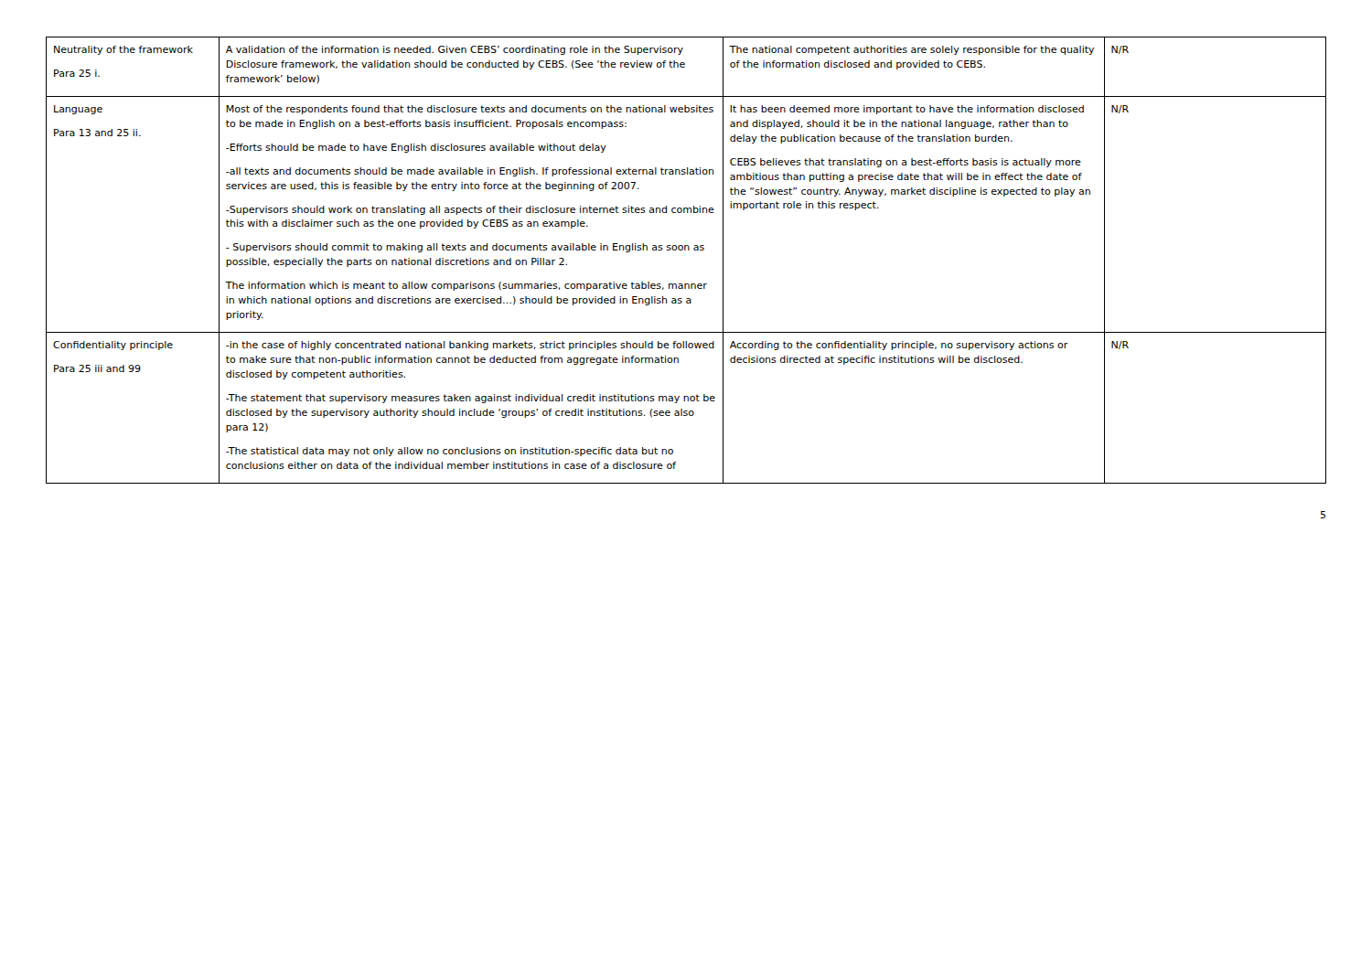| Neutrality of the framework Para 25 i. | A validation of the information is needed. Given CEBS’ coordinating role in the Supervisory Disclosure framework, the validation should be conducted by CEBS. (See ‘the review of the framework’ below) | The national competent authorities are solely responsible for the quality of the information disclosed and provided to CEBS. | N/R |
| Language Para 13 and 25 ii. | Most of the respondents found that the disclosure texts and documents on the national websites to be made in English on a best-efforts basis insufficient. Proposals encompass: -Efforts should be made to have English disclosures available without delay -all texts and documents should be made available in English. If professional external translation services are used, this is feasible by the entry into force at the beginning of 2007. -Supervisors should work on translating all aspects of their disclosure internet sites and combine this with a disclaimer such as the one provided by CEBS as an example. - Supervisors should commit to making all texts and documents available in English as soon as possible, especially the parts on national discretions and on Pillar 2. The information which is meant to allow comparisons (summaries, comparative tables, manner in which national options and discretions are exercised…) should be provided in English as a priority. | It has been deemed more important to have the information disclosed and displayed, should it be in the national language, rather than to delay the publication because of the translation burden. CEBS believes that translating on a best-efforts basis is actually more ambitious than putting a precise date that will be in effect the date of the “slowest” country. Anyway, market discipline is expected to play an important role in this respect. | N/R |
| Confidentiality principle Para 25 iii and 99 | -in the case of highly concentrated national banking markets, strict principles should be followed to make sure that non-public information cannot be deducted from aggregate information disclosed by competent authorities. -The statement that supervisory measures taken against individual credit institutions may not be disclosed by the supervisory authority should include ‘groups’ of credit institutions. (see also para 12) -The statistical data may not only allow no conclusions on institution-specific data but no conclusions either on data of the individual member institutions in case of a disclosure of | According to the confidentiality principle, no supervisory actions or decisions directed at specific institutions will be disclosed. | N/R |
5